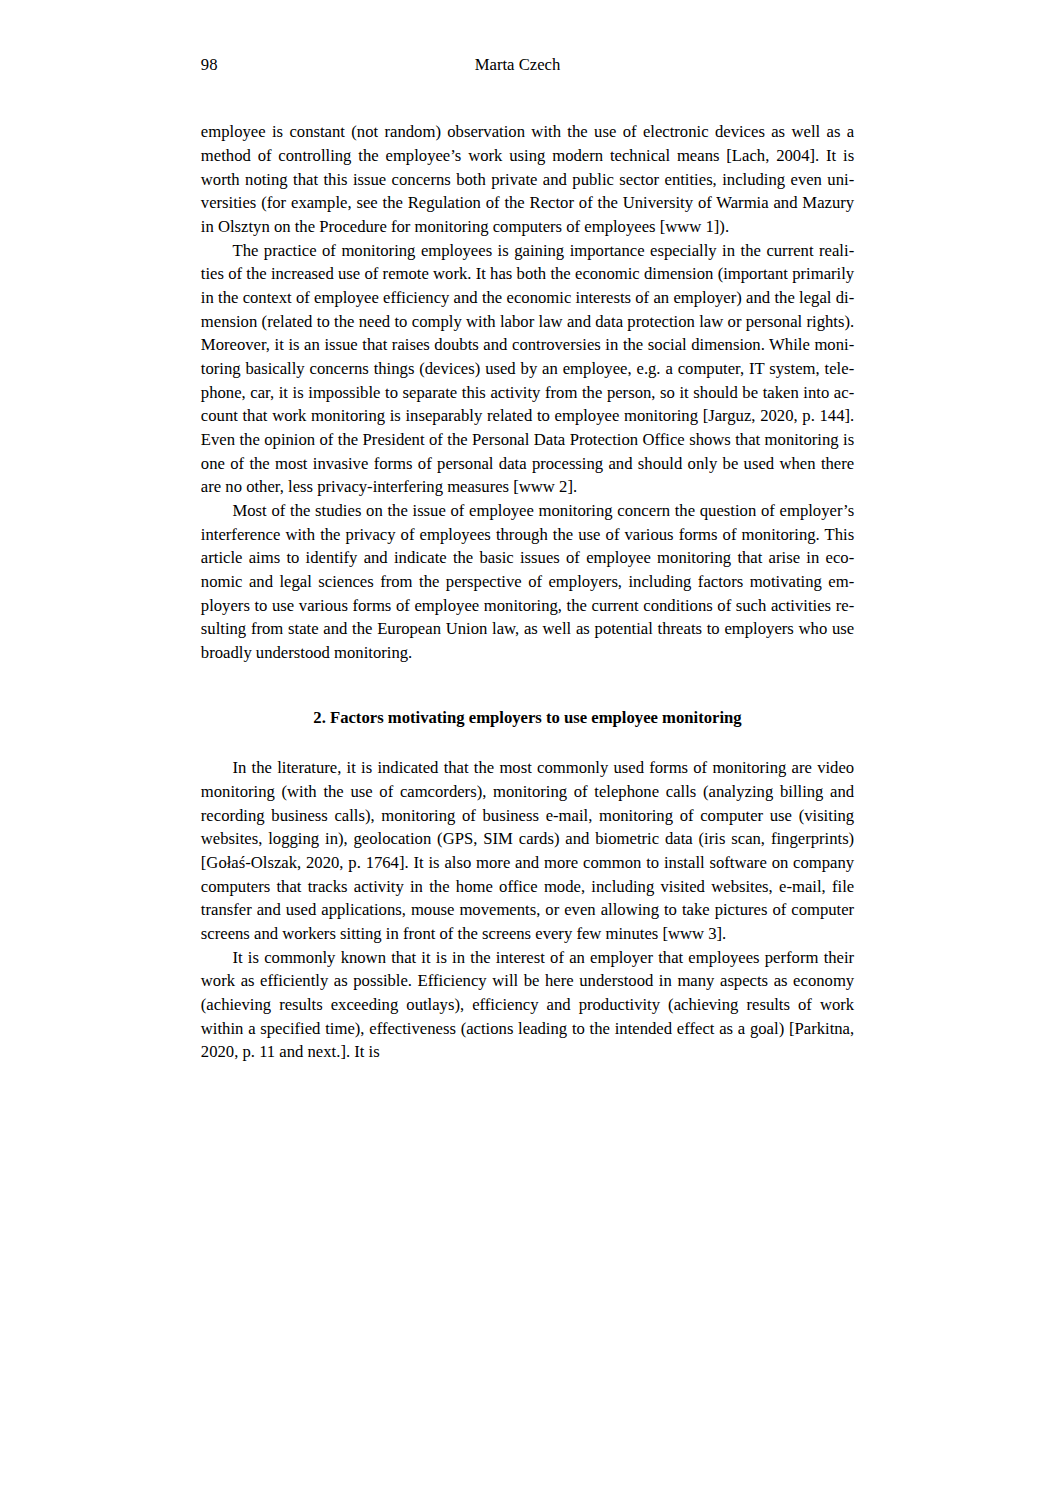98 Marta Czech
employee is constant (not random) observation with the use of electronic devices as well as a method of controlling the employee’s work using modern technical means [Lach, 2004]. It is worth noting that this issue concerns both private and public sector entities, including even universities (for example, see the Regulation of the Rector of the University of Warmia and Mazury in Olsztyn on the Procedure for monitoring computers of employees [www 1]).
The practice of monitoring employees is gaining importance especially in the current realities of the increased use of remote work. It has both the economic dimension (important primarily in the context of employee efficiency and the economic interests of an employer) and the legal dimension (related to the need to comply with labor law and data protection law or personal rights). Moreover, it is an issue that raises doubts and controversies in the social dimension. While monitoring basically concerns things (devices) used by an employee, e.g. a computer, IT system, telephone, car, it is impossible to separate this activity from the person, so it should be taken into account that work monitoring is inseparably related to employee monitoring [Jarguz, 2020, p. 144]. Even the opinion of the President of the Personal Data Protection Office shows that monitoring is one of the most invasive forms of personal data processing and should only be used when there are no other, less privacy-interfering measures [www 2].
Most of the studies on the issue of employee monitoring concern the question of employer’s interference with the privacy of employees through the use of various forms of monitoring. This article aims to identify and indicate the basic issues of employee monitoring that arise in economic and legal sciences from the perspective of employers, including factors motivating employers to use various forms of employee monitoring, the current conditions of such activities resulting from state and the European Union law, as well as potential threats to employers who use broadly understood monitoring.
2. Factors motivating employers to use employee monitoring
In the literature, it is indicated that the most commonly used forms of monitoring are video monitoring (with the use of camcorders), monitoring of telephone calls (analyzing billing and recording business calls), monitoring of business e-mail, monitoring of computer use (visiting websites, logging in), geolocation (GPS, SIM cards) and biometric data (iris scan, fingerprints) [Gołaś-Olszak, 2020, p. 1764]. It is also more and more common to install software on company computers that tracks activity in the home office mode, including visited websites, e-mail, file transfer and used applications, mouse movements, or even allowing to take pictures of computer screens and workers sitting in front of the screens every few minutes [www 3].
It is commonly known that it is in the interest of an employer that employees perform their work as efficiently as possible. Efficiency will be here understood in many aspects as economy (achieving results exceeding outlays), efficiency and productivity (achieving results of work within a specified time), effectiveness (actions leading to the intended effect as a goal) [Parkitna, 2020, p. 11 and next.]. It is